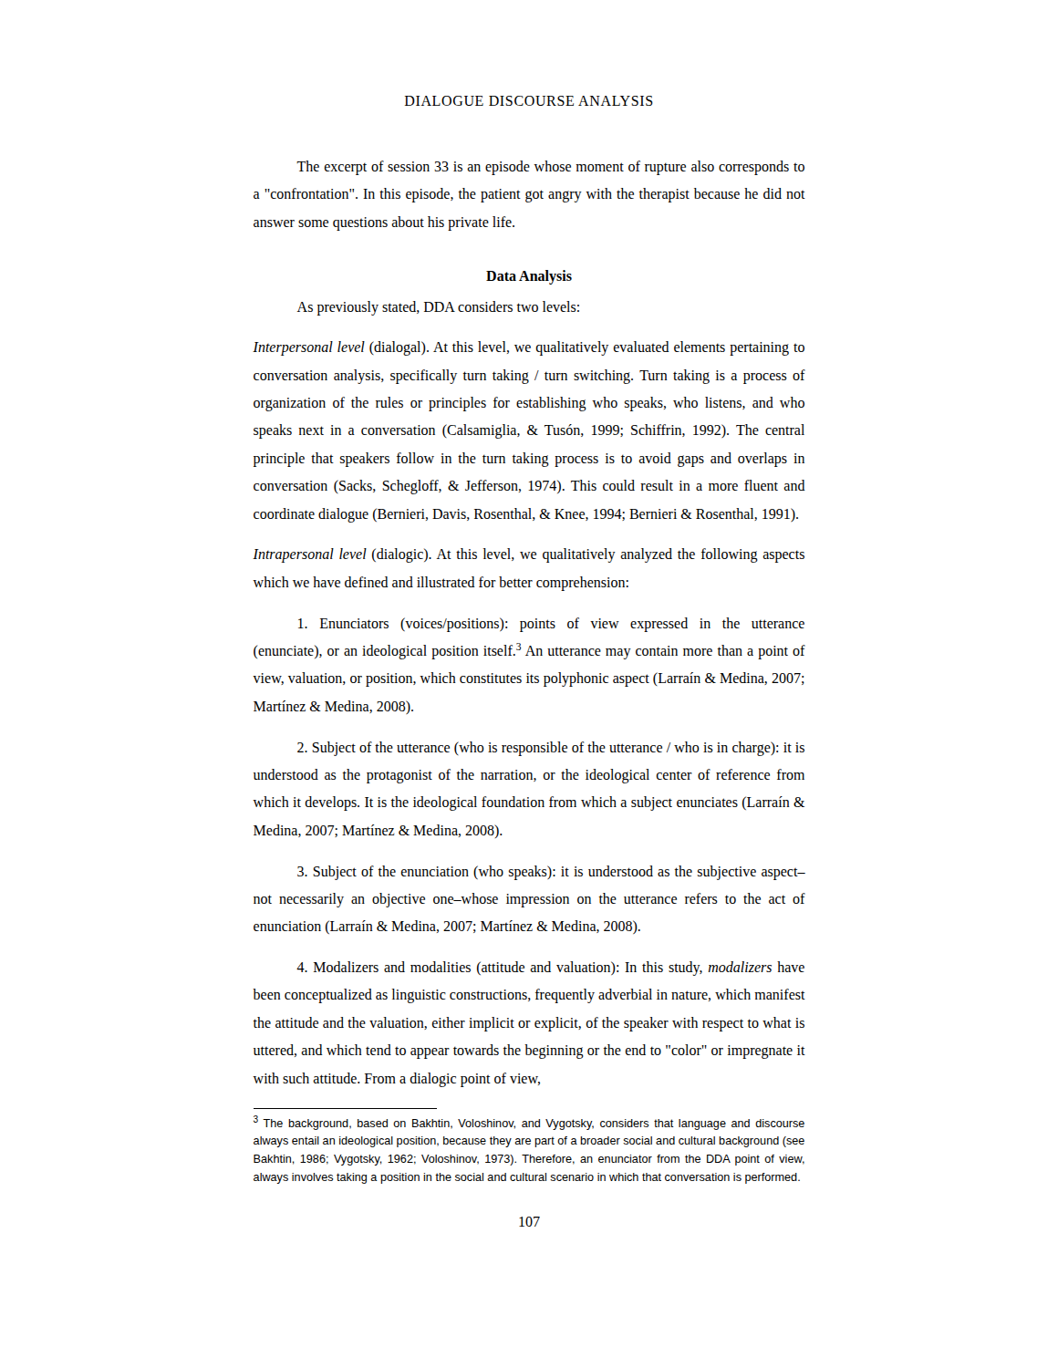DIALOGUE DISCOURSE ANALYSIS
The excerpt of session 33 is an episode whose moment of rupture also corresponds to a "confrontation". In this episode, the patient got angry with the therapist because he did not answer some questions about his private life.
Data Analysis
As previously stated, DDA considers two levels:
Interpersonal level (dialogal). At this level, we qualitatively evaluated elements pertaining to conversation analysis, specifically turn taking / turn switching. Turn taking is a process of organization of the rules or principles for establishing who speaks, who listens, and who speaks next in a conversation (Calsamiglia, & Tusón, 1999; Schiffrin, 1992). The central principle that speakers follow in the turn taking process is to avoid gaps and overlaps in conversation (Sacks, Schegloff, & Jefferson, 1974). This could result in a more fluent and coordinate dialogue (Bernieri, Davis, Rosenthal, & Knee, 1994; Bernieri & Rosenthal, 1991).
Intrapersonal level (dialogic). At this level, we qualitatively analyzed the following aspects which we have defined and illustrated for better comprehension:
1. Enunciators (voices/positions): points of view expressed in the utterance (enunciate), or an ideological position itself.3 An utterance may contain more than a point of view, valuation, or position, which constitutes its polyphonic aspect (Larraín & Medina, 2007; Martínez & Medina, 2008).
2. Subject of the utterance (who is responsible of the utterance / who is in charge): it is understood as the protagonist of the narration, or the ideological center of reference from which it develops. It is the ideological foundation from which a subject enunciates (Larraín & Medina, 2007; Martínez & Medina, 2008).
3. Subject of the enunciation (who speaks): it is understood as the subjective aspect–not necessarily an objective one–whose impression on the utterance refers to the act of enunciation (Larraín & Medina, 2007; Martínez & Medina, 2008).
4. Modalizers and modalities (attitude and valuation): In this study, modalizers have been conceptualized as linguistic constructions, frequently adverbial in nature, which manifest the attitude and the valuation, either implicit or explicit, of the speaker with respect to what is uttered, and which tend to appear towards the beginning or the end to "color" or impregnate it with such attitude. From a dialogic point of view,
3 The background, based on Bakhtin, Voloshinov, and Vygotsky, considers that language and discourse always entail an ideological position, because they are part of a broader social and cultural background (see Bakhtin, 1986; Vygotsky, 1962; Voloshinov, 1973). Therefore, an enunciator from the DDA point of view, always involves taking a position in the social and cultural scenario in which that conversation is performed.
107